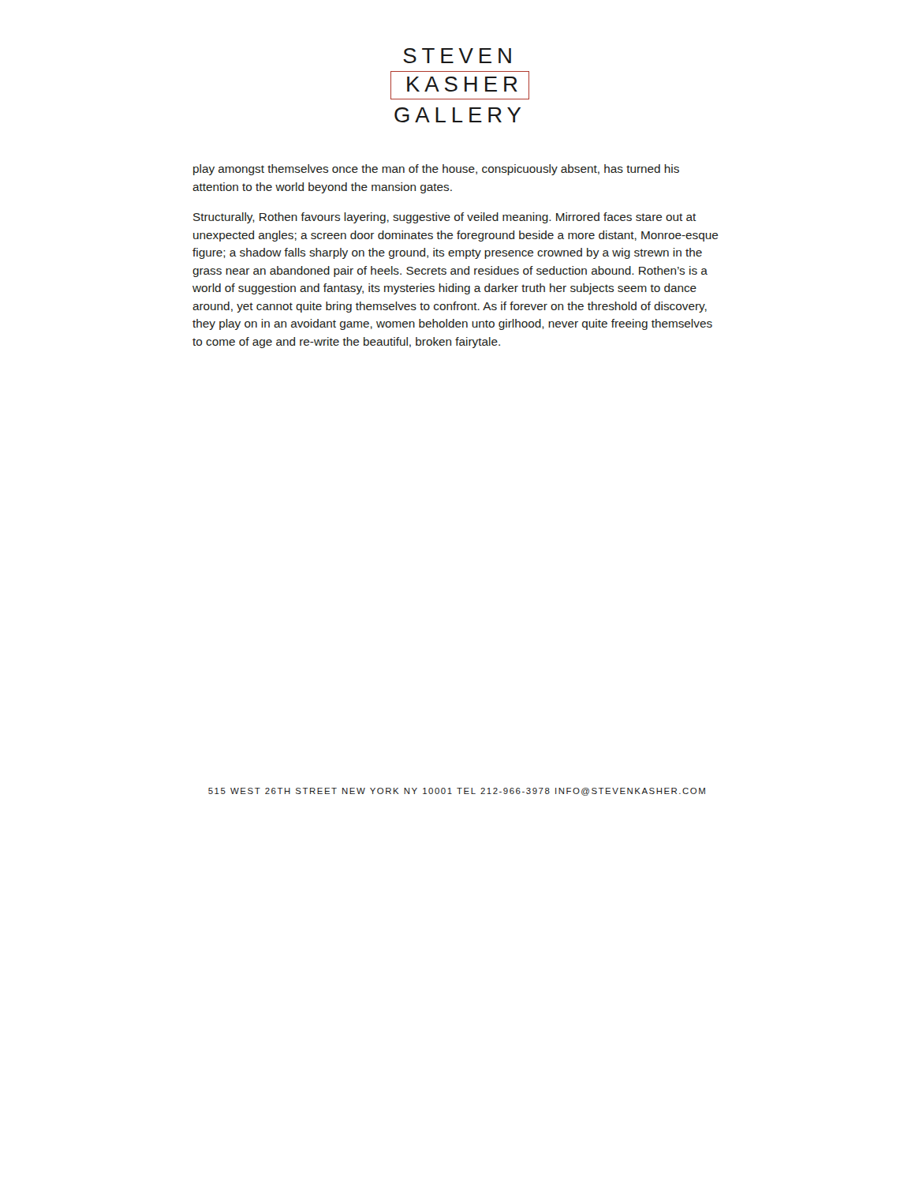STEVEN
KASHER
GALLERY
play amongst themselves once the man of the house, conspicuously absent, has turned his attention to the world beyond the mansion gates.
Structurally, Rothen favours layering, suggestive of veiled meaning. Mirrored faces stare out at unexpected angles; a screen door dominates the foreground beside a more distant, Monroe-esque figure; a shadow falls sharply on the ground, its empty presence crowned by a wig strewn in the grass near an abandoned pair of heels. Secrets and residues of seduction abound. Rothen’s is a world of suggestion and fantasy, its mysteries hiding a darker truth her subjects seem to dance around, yet cannot quite bring themselves to confront. As if forever on the threshold of discovery, they play on in an avoidant game, women beholden unto girlhood, never quite freeing themselves to come of age and re-write the beautiful, broken fairytale.
515 WEST 26TH STREET NEW YORK NY 10001 TEL 212-966-3978 INFO@STEVENKASHER.COM